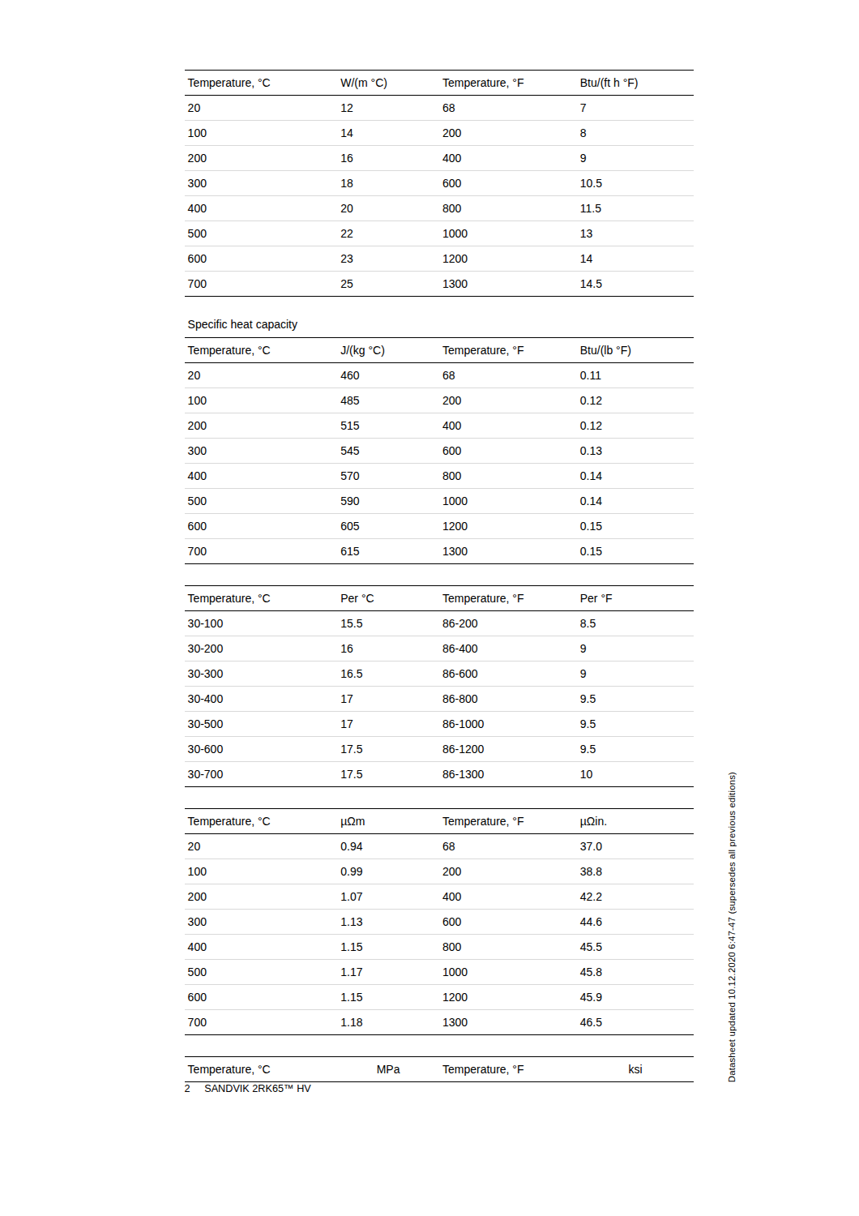| Temperature, °C | W/(m °C) | Temperature, °F | Btu/(ft h °F) |
| --- | --- | --- | --- |
| 20 | 12 | 68 | 7 |
| 100 | 14 | 200 | 8 |
| 200 | 16 | 400 | 9 |
| 300 | 18 | 600 | 10.5 |
| 400 | 20 | 800 | 11.5 |
| 500 | 22 | 1000 | 13 |
| 600 | 23 | 1200 | 14 |
| 700 | 25 | 1300 | 14.5 |
Specific heat capacity
| Temperature, °C | J/(kg °C) | Temperature, °F | Btu/(lb °F) |
| --- | --- | --- | --- |
| 20 | 460 | 68 | 0.11 |
| 100 | 485 | 200 | 0.12 |
| 200 | 515 | 400 | 0.12 |
| 300 | 545 | 600 | 0.13 |
| 400 | 570 | 800 | 0.14 |
| 500 | 590 | 1000 | 0.14 |
| 600 | 605 | 1200 | 0.15 |
| 700 | 615 | 1300 | 0.15 |
| Temperature, °C | Per °C | Temperature, °F | Per °F |
| --- | --- | --- | --- |
| 30-100 | 15.5 | 86-200 | 8.5 |
| 30-200 | 16 | 86-400 | 9 |
| 30-300 | 16.5 | 86-600 | 9 |
| 30-400 | 17 | 86-800 | 9.5 |
| 30-500 | 17 | 86-1000 | 9.5 |
| 30-600 | 17.5 | 86-1200 | 9.5 |
| 30-700 | 17.5 | 86-1300 | 10 |
| Temperature, °C | µΩm | Temperature, °F | µΩin. |
| --- | --- | --- | --- |
| 20 | 0.94 | 68 | 37.0 |
| 100 | 0.99 | 200 | 38.8 |
| 200 | 1.07 | 400 | 42.2 |
| 300 | 1.13 | 600 | 44.6 |
| 400 | 1.15 | 800 | 45.5 |
| 500 | 1.17 | 1000 | 45.8 |
| 600 | 1.15 | 1200 | 45.9 |
| 700 | 1.18 | 1300 | 46.5 |
| Temperature, °C | MPa | Temperature, °F | ksi |
| --- | --- | --- | --- |
2 SANDVIK 2RK65™ HV
Datasheet updated 10.12.2020 6:47-47 (supersedes all previous editions)